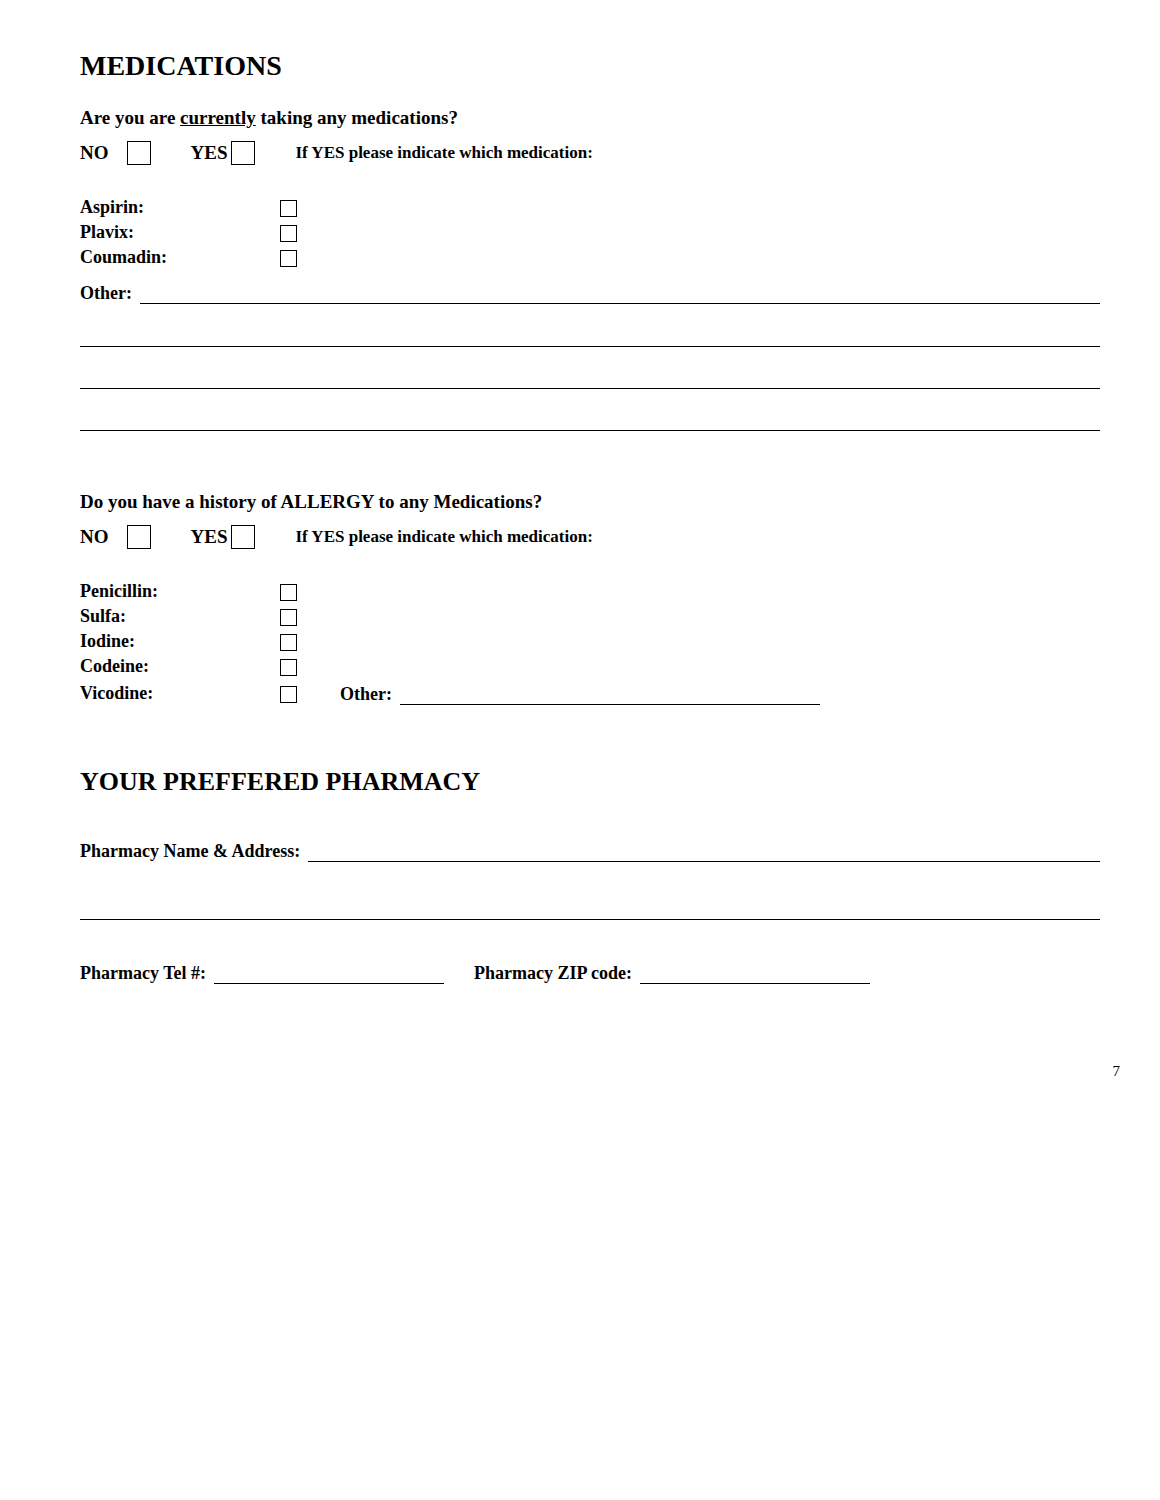MEDICATIONS
Are you are currently taking any medications?
NO YES If YES please indicate which medication:
| Aspirin: | |
| Plavix: | |
| Coumadin: | |
Other:
Do you have a history of ALLERGY to any Medications?
NO YES If YES please indicate which medication:
| Penicillin: | |
| Sulfa: | |
| Iodine: | |
| Codeine: | |
| Vicodine: | | Other: |
YOUR PREFFERED PHARMACY
Pharmacy Name & Address:
Pharmacy Tel #: Pharmacy ZIP code:
7